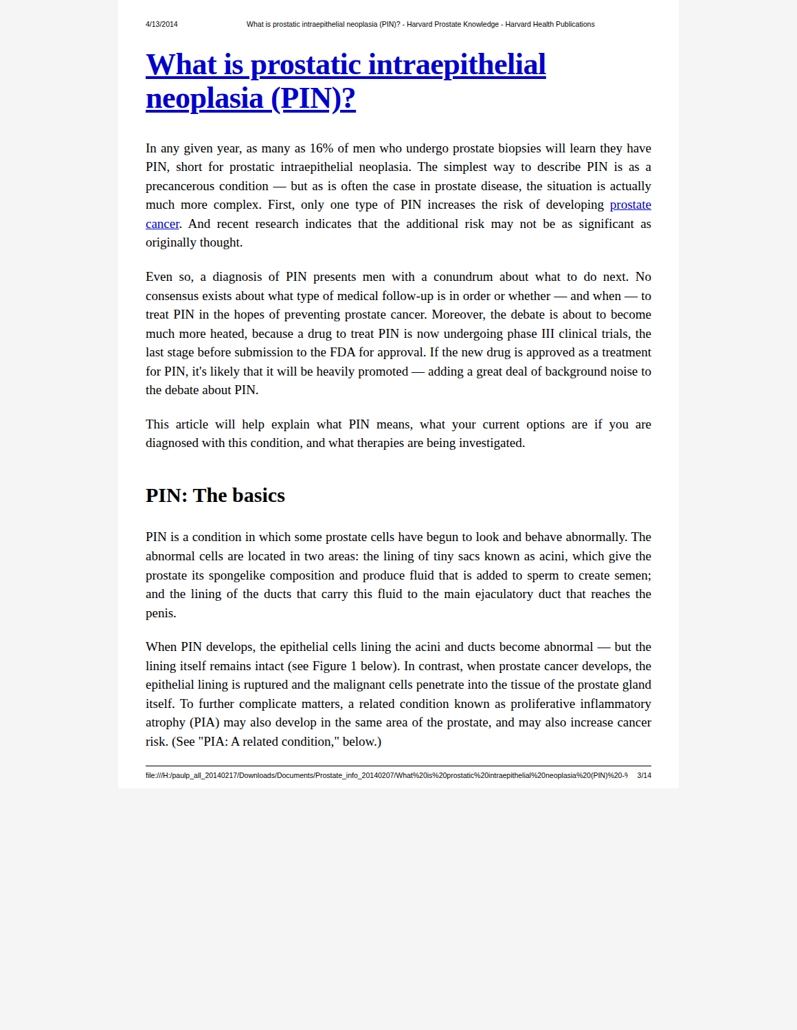4/13/2014 What is prostatic intraepithelial neoplasia (PIN)? - Harvard Prostate Knowledge - Harvard Health Publications
What is prostatic intraepithelial neoplasia (PIN)?
In any given year, as many as 16% of men who undergo prostate biopsies will learn they have PIN, short for prostatic intraepithelial neoplasia. The simplest way to describe PIN is as a precancerous condition — but as is often the case in prostate disease, the situation is actually much more complex. First, only one type of PIN increases the risk of developing prostate cancer. And recent research indicates that the additional risk may not be as significant as originally thought.
Even so, a diagnosis of PIN presents men with a conundrum about what to do next. No consensus exists about what type of medical follow-up is in order or whether — and when — to treat PIN in the hopes of preventing prostate cancer. Moreover, the debate is about to become much more heated, because a drug to treat PIN is now undergoing phase III clinical trials, the last stage before submission to the FDA for approval. If the new drug is approved as a treatment for PIN, it's likely that it will be heavily promoted — adding a great deal of background noise to the debate about PIN.
This article will help explain what PIN means, what your current options are if you are diagnosed with this condition, and what therapies are being investigated.
PIN: The basics
PIN is a condition in which some prostate cells have begun to look and behave abnormally. The abnormal cells are located in two areas: the lining of tiny sacs known as acini, which give the prostate its spongelike composition and produce fluid that is added to sperm to create semen; and the lining of the ducts that carry this fluid to the main ejaculatory duct that reaches the penis.
When PIN develops, the epithelial cells lining the acini and ducts become abnormal — but the lining itself remains intact (see Figure 1 below). In contrast, when prostate cancer develops, the epithelial lining is ruptured and the malignant cells penetrate into the tissue of the prostate gland itself. To further complicate matters, a related condition known as proliferative inflammatory atrophy (PIA) may also develop in the same area of the prostate, and may also increase cancer risk. (See "PIA: A related condition," below.)
file:///H:/paulp_all_20140217/Downloads/Documents/Prostate_info_20140207/What%20is%20prostatic%20intraepithelial%20neoplasia%20(PIN)%20-%20… 3/14